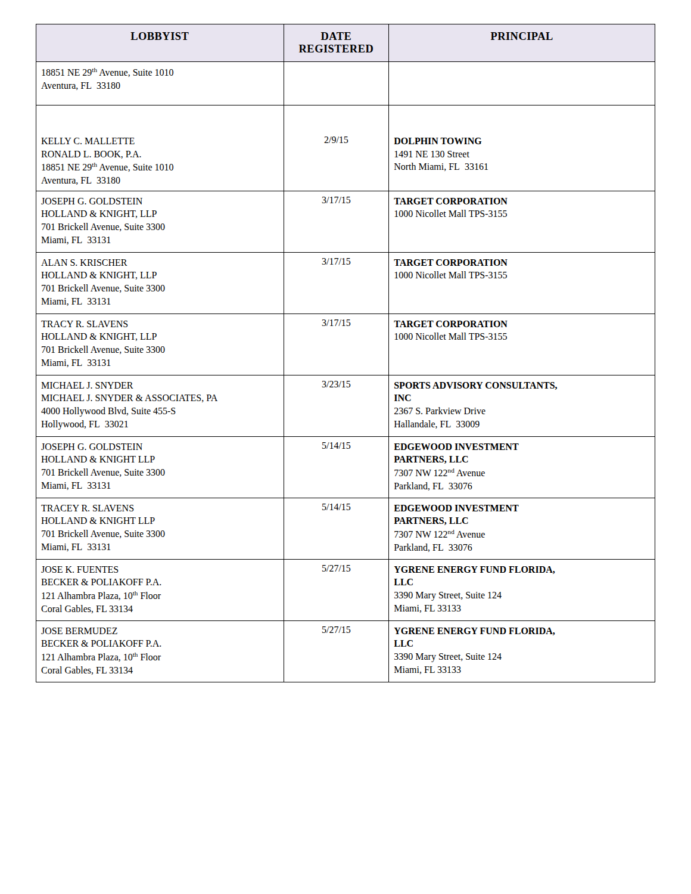| LOBBYIST | DATE REGISTERED | PRINCIPAL |
| --- | --- | --- |
| 18851 NE 29 th Avenue, Suite 1010 Aventura, FL 33180 | | |
| KELLY C. MALLETTE RONALD L. BOOK, P.A. 18851 NE 29 th Avenue, Suite 1010 Aventura, FL 33180 | 2/9/15 | DOLPHIN TOWING 1491 NE 130 Street North Miami, FL 33161 |
| JOSEPH G. GOLDSTEIN HOLLAND & KNIGHT, LLP 701 Brickell Avenue, Suite 3300 Miami, FL 33131 | 3/17/15 | TARGET CORPORATION 1000 Nicollet Mall TPS-3155 |
| ALAN S. KRISCHER HOLLAND & KNIGHT, LLP 701 Brickell Avenue, Suite 3300 Miami, FL 33131 | 3/17/15 | TARGET CORPORATION 1000 Nicollet Mall TPS-3155 |
| TRACY R. SLAVENS HOLLAND & KNIGHT, LLP 701 Brickell Avenue, Suite 3300 Miami, FL 33131 | 3/17/15 | TARGET CORPORATION 1000 Nicollet Mall TPS-3155 |
| MICHAEL J. SNYDER MICHAEL J. SNYDER & ASSOCIATES, PA 4000 Hollywood Blvd, Suite 455-S Hollywood, FL 33021 | 3/23/15 | SPORTS ADVISORY CONSULTANTS, INC 2367 S. Parkview Drive Hallandale, FL 33009 |
| JOSEPH G. GOLDSTEIN HOLLAND & KNIGHT LLP 701 Brickell Avenue, Suite 3300 Miami, FL 33131 | 5/14/15 | EDGEWOOD INVESTMENT PARTNERS, LLC 7307 NW 122 nd Avenue Parkland, FL 33076 |
| TRACEY R. SLAVENS HOLLAND & KNIGHT LLP 701 Brickell Avenue, Suite 3300 Miami, FL 33131 | 5/14/15 | EDGEWOOD INVESTMENT PARTNERS, LLC 7307 NW 122 nd Avenue Parkland, FL 33076 |
| JOSE K. FUENTES BECKER & POLIAKOFF P.A. 121 Alhambra Plaza, 10 th Floor Coral Gables, FL 33134 | 5/27/15 | YGRENE ENERGY FUND FLORIDA, LLC 3390 Mary Street, Suite 124 Miami, FL 33133 |
| JOSE BERMUDEZ BECKER & POLIAKOFF P.A. 121 Alhambra Plaza, 10 th Floor Coral Gables, FL 33134 | 5/27/15 | YGRENE ENERGY FUND FLORIDA, LLC 3390 Mary Street, Suite 124 Miami, FL 33133 |